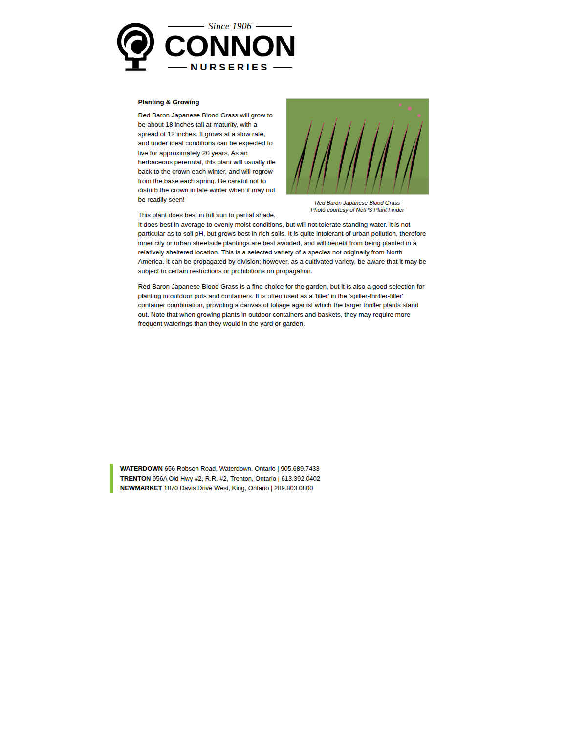Since 1906
CONNON
NURSERIES
Red Baron Japanese Blood Grass
Photo courtesy of NetPS Plant Finder
Planting & Growing
Red Baron Japanese Blood Grass will grow to be about 18 inches tall at maturity, with a spread of 12 inches. It grows at a slow rate, and under ideal conditions can be expected to live for approximately 20 years. As an herbaceous perennial, this plant will usually die back to the crown each winter, and will regrow from the base each spring. Be careful not to disturb the crown in late winter when it may not be readily seen!
This plant does best in full sun to partial shade. It does best in average to evenly moist conditions, but will not tolerate standing water. It is not particular as to soil pH, but grows best in rich soils. It is quite intolerant of urban pollution, therefore inner city or urban streetside plantings are best avoided, and will benefit from being planted in a relatively sheltered location. This is a selected variety of a species not originally from North America. It can be propagated by division; however, as a cultivated variety, be aware that it may be subject to certain restrictions or prohibitions on propagation.
Red Baron Japanese Blood Grass is a fine choice for the garden, but it is also a good selection for planting in outdoor pots and containers. It is often used as a 'filler' in the 'spiller-thriller-filler' container combination, providing a canvas of foliage against which the larger thriller plants stand out. Note that when growing plants in outdoor containers and baskets, they may require more frequent waterings than they would in the yard or garden.
WATERDOWN 656 Robson Road, Waterdown, Ontario | 905.689.7433
TRENTON 956A Old Hwy #2, R.R. #2, Trenton, Ontario | 613.392.0402
NEWMARKET 1870 Davis Drive West, King, Ontario | 289.803.0800